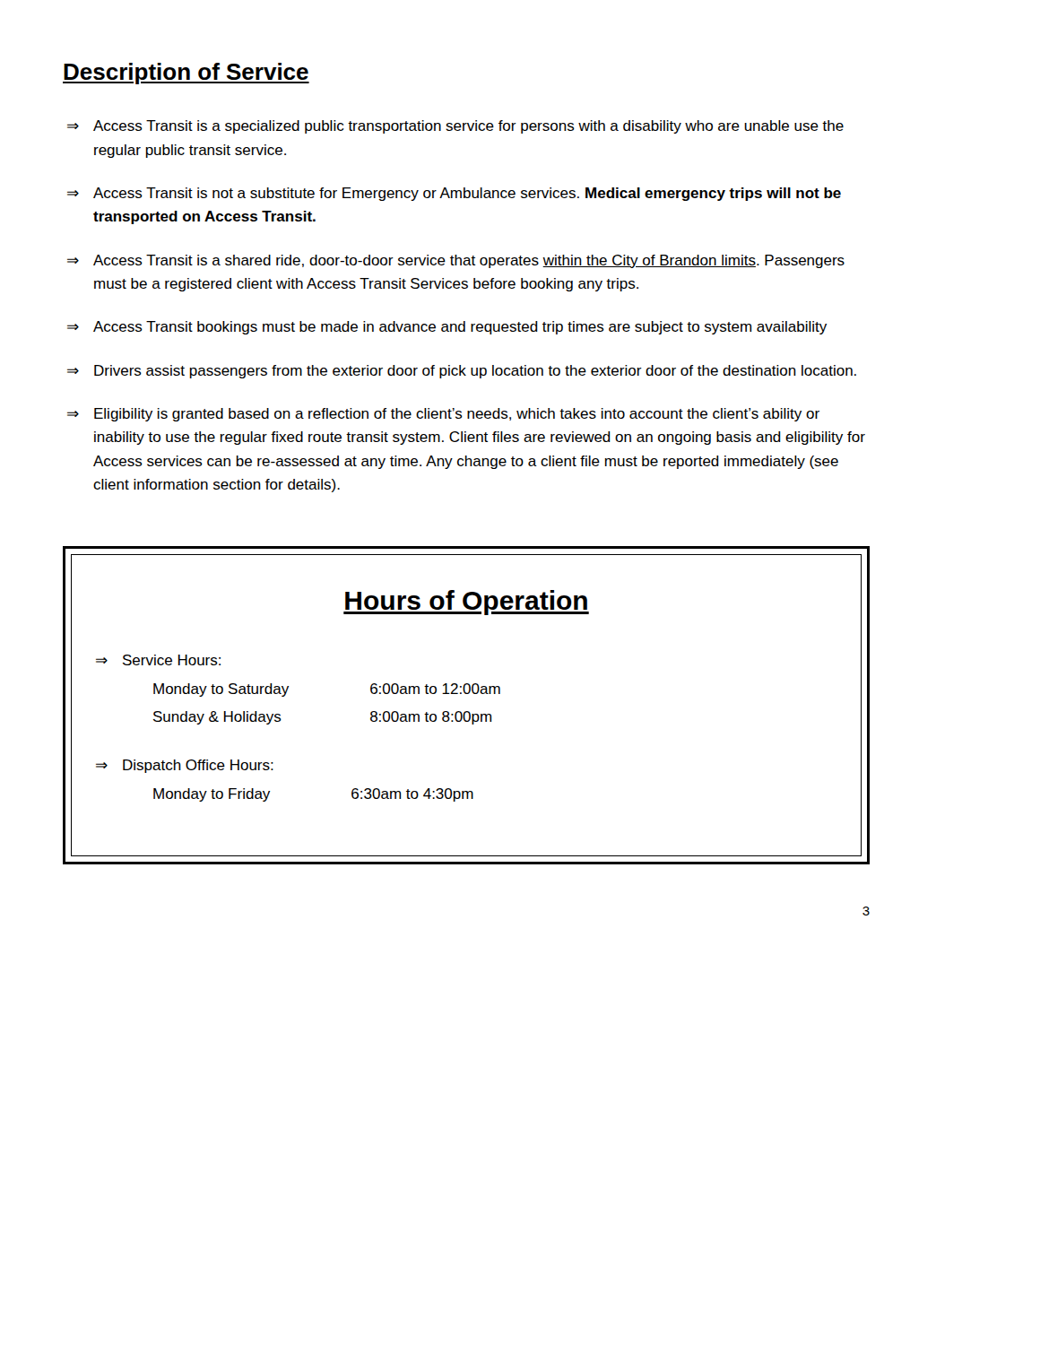Description of Service
Access Transit is a specialized public transportation service for persons with a disability who are unable use the regular public transit service.
Access Transit is not a substitute for Emergency or Ambulance services. Medical emergency trips will not be transported on Access Transit.
Access Transit is a shared ride, door-to-door service that operates within the City of Brandon limits. Passengers must be a registered client with Access Transit Services before booking any trips.
Access Transit bookings must be made in advance and requested trip times are subject to system availability
Drivers assist passengers from the exterior door of pick up location to the exterior door of the destination location.
Eligibility is granted based on a reflection of the client’s needs, which takes into account the client’s ability or inability to use the regular fixed route transit system. Client files are reviewed on an ongoing basis and eligibility for Access services can be re-assessed at any time. Any change to a client file must be reported immediately (see client information section for details).
Hours of Operation
Service Hours:
| Monday to Saturday | 6:00am to 12:00am |
| Sunday & Holidays | 8:00am to 8:00pm |
Dispatch Office Hours:
| Monday to Friday | 6:30am to 4:30pm |
3